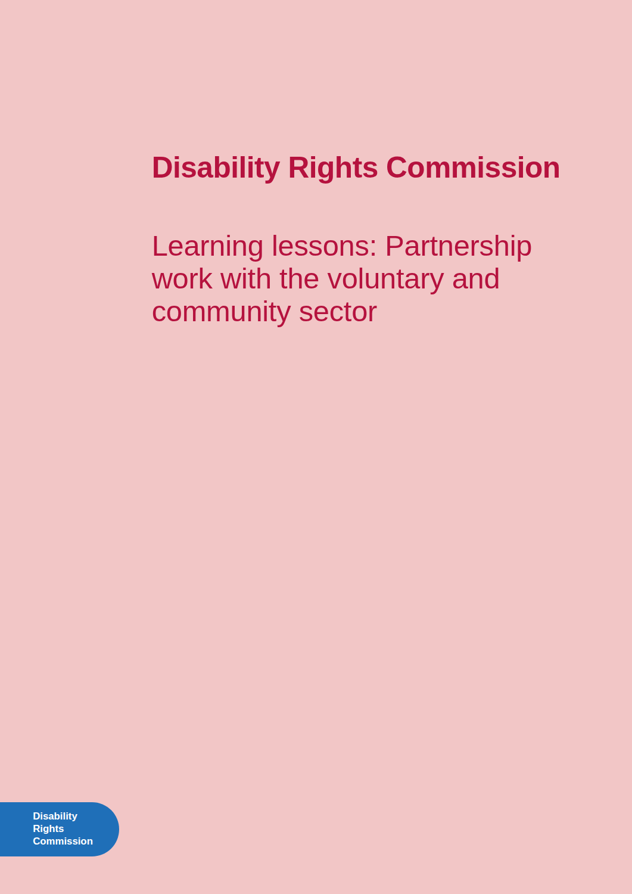Disability Rights Commission
Learning lessons: Partnership work with the voluntary and community sector
Disability Rights Commission